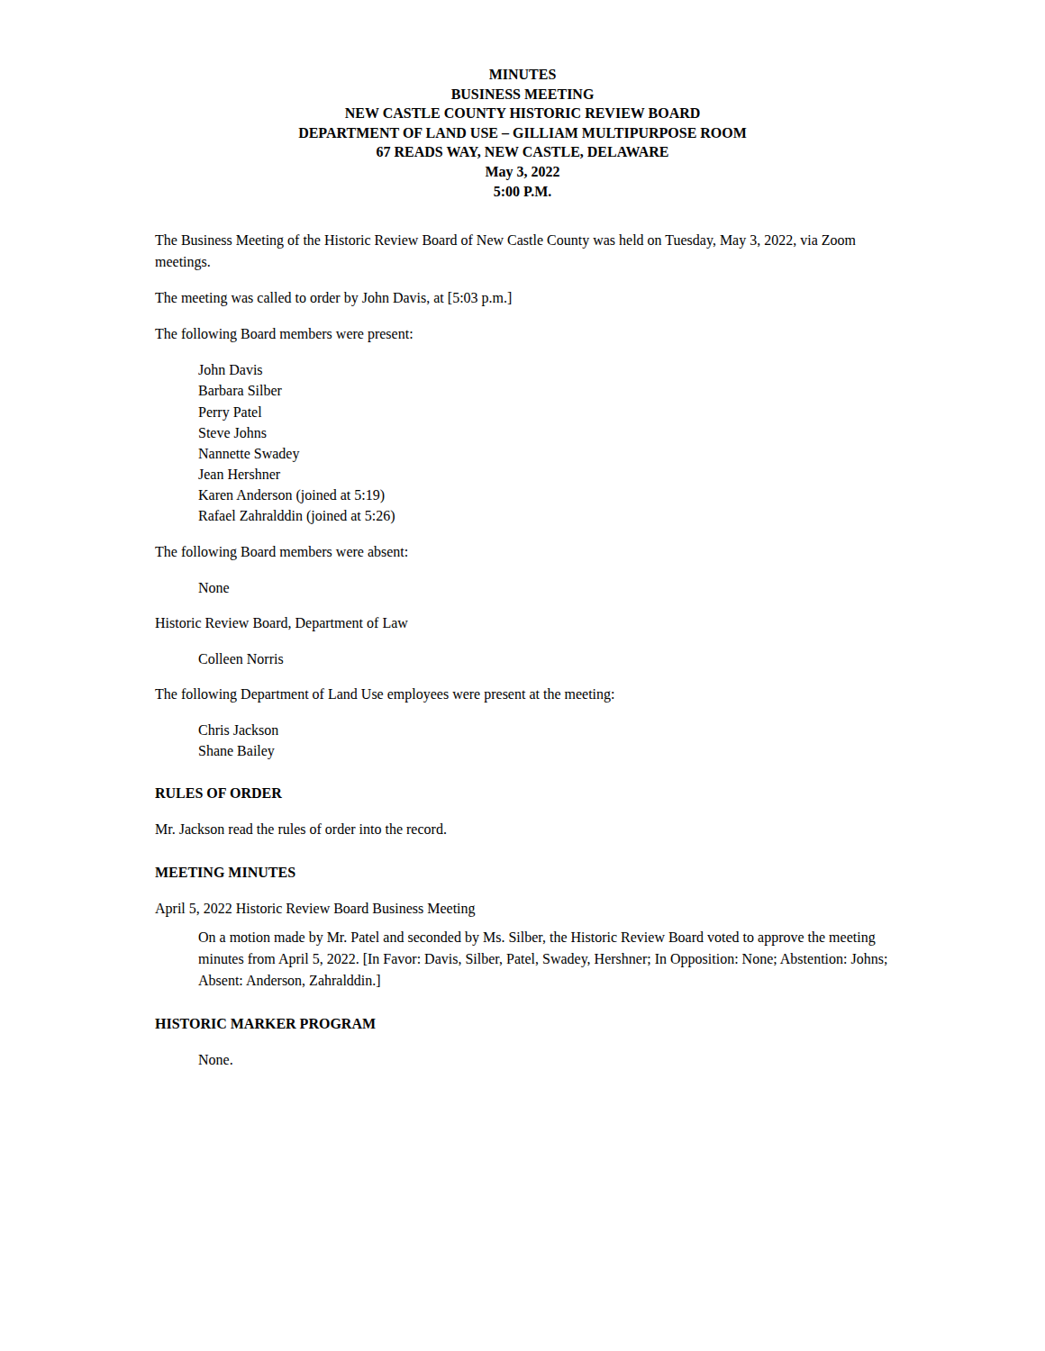MINUTES
BUSINESS MEETING
NEW CASTLE COUNTY HISTORIC REVIEW BOARD
DEPARTMENT OF LAND USE – GILLIAM MULTIPURPOSE ROOM
67 READS WAY, NEW CASTLE, DELAWARE
May 3, 2022
5:00 P.M.
The Business Meeting of the Historic Review Board of New Castle County was held on Tuesday, May 3, 2022, via Zoom meetings.
The meeting was called to order by John Davis, at [5:03 p.m.]
The following Board members were present:
John Davis
Barbara Silber
Perry Patel
Steve Johns
Nannette Swadey
Jean Hershner
Karen Anderson (joined at 5:19)
Rafael Zahralddin (joined at 5:26)
The following Board members were absent:
None
Historic Review Board, Department of Law
Colleen Norris
The following Department of Land Use employees were present at the meeting:
Chris Jackson
Shane Bailey
Rules of Order
Mr. Jackson read the rules of order into the record.
Meeting Minutes
April 5, 2022 Historic Review Board Business Meeting
On a motion made by Mr. Patel and seconded by Ms. Silber, the Historic Review Board voted to approve the meeting minutes from April 5, 2022. [In Favor: Davis, Silber, Patel, Swadey, Hershner; In Opposition: None; Abstention: Johns; Absent: Anderson, Zahralddin.]
Historic Marker Program
None.